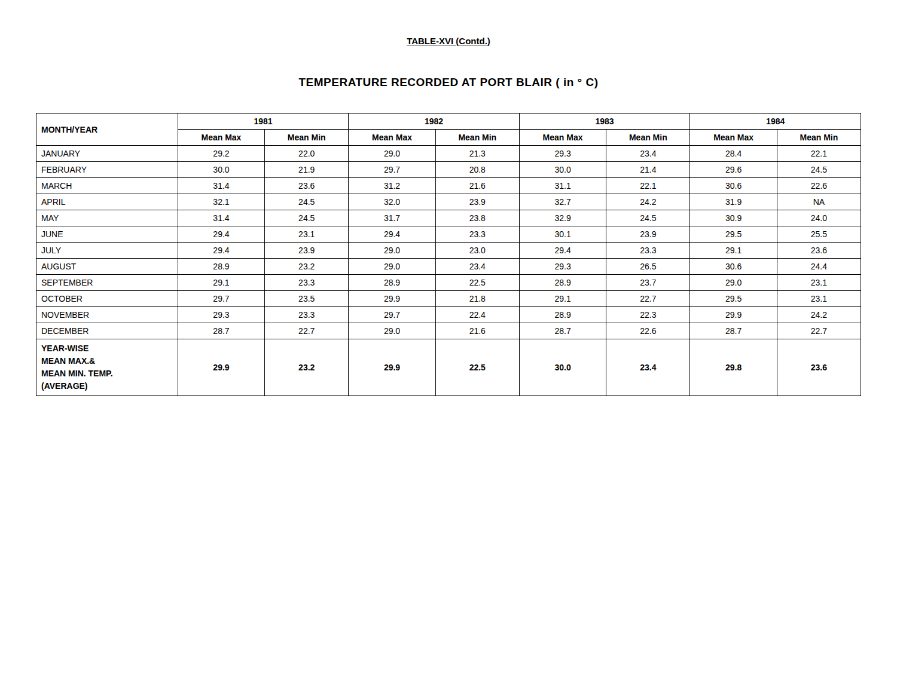TABLE-XVI (Contd.)
TEMPERATURE RECORDED AT PORT BLAIR ( in ° C)
| MONTH/YEAR | 1981 | 1982 | 1983 | 1984 |
| --- | --- | --- | --- | --- |
| Mean Max | Mean Min | Mean Max | Mean Min | Mean Max | Mean Min | Mean Max | Mean Min |
| JANUARY | 29.2 | 22.0 | 29.0 | 21.3 | 29.3 | 23.4 | 28.4 | 22.1 |
| FEBRUARY | 30.0 | 21.9 | 29.7 | 20.8 | 30.0 | 21.4 | 29.6 | 24.5 |
| MARCH | 31.4 | 23.6 | 31.2 | 21.6 | 31.1 | 22.1 | 30.6 | 22.6 |
| APRIL | 32.1 | 24.5 | 32.0 | 23.9 | 32.7 | 24.2 | 31.9 | NA |
| MAY | 31.4 | 24.5 | 31.7 | 23.8 | 32.9 | 24.5 | 30.9 | 24.0 |
| JUNE | 29.4 | 23.1 | 29.4 | 23.3 | 30.1 | 23.9 | 29.5 | 25.5 |
| JULY | 29.4 | 23.9 | 29.0 | 23.0 | 29.4 | 23.3 | 29.1 | 23.6 |
| AUGUST | 28.9 | 23.2 | 29.0 | 23.4 | 29.3 | 26.5 | 30.6 | 24.4 |
| SEPTEMBER | 29.1 | 23.3 | 28.9 | 22.5 | 28.9 | 23.7 | 29.0 | 23.1 |
| OCTOBER | 29.7 | 23.5 | 29.9 | 21.8 | 29.1 | 22.7 | 29.5 | 23.1 |
| NOVEMBER | 29.3 | 23.3 | 29.7 | 22.4 | 28.9 | 22.3 | 29.9 | 24.2 |
| DECEMBER | 28.7 | 22.7 | 29.0 | 21.6 | 28.7 | 22.6 | 28.7 | 22.7 |
| YEAR-WISE MEAN MAX.& MEAN MIN. TEMP. (AVERAGE) | 29.9 | 23.2 | 29.9 | 22.5 | 30.0 | 23.4 | 29.8 | 23.6 |